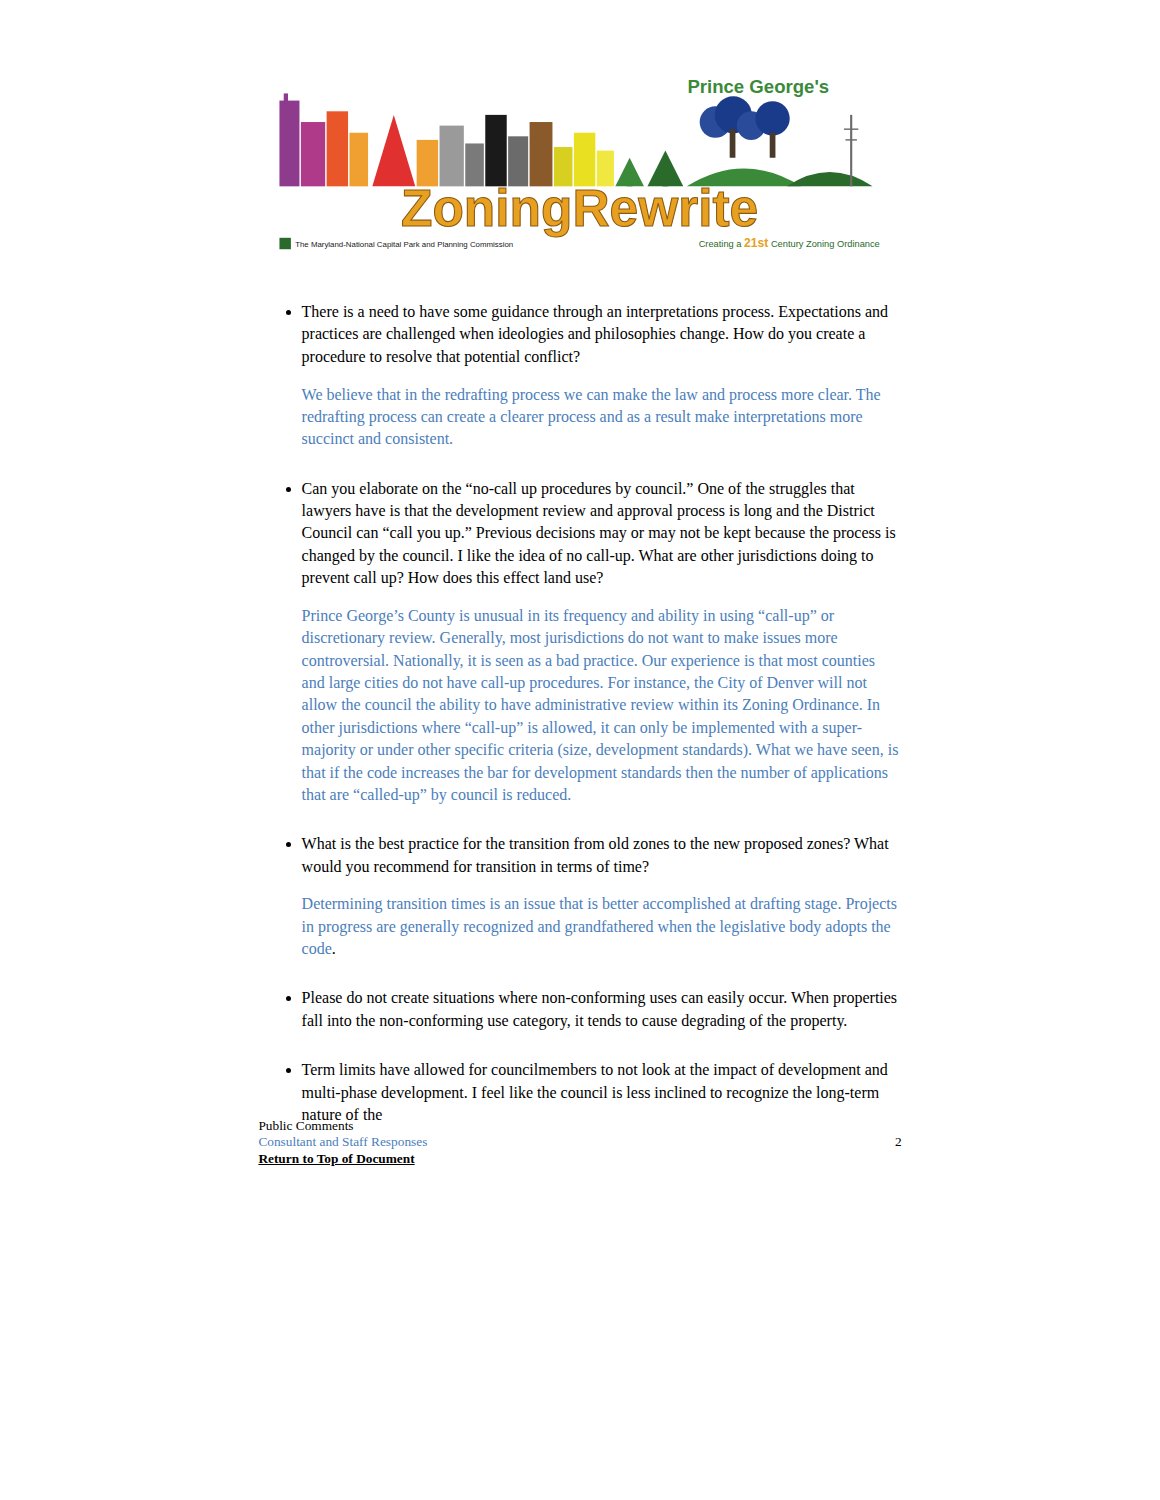Prince George's ZoningRewrite The Maryland-National Capital Park and Planning Commission Creating a 21st Century Zoning Ordinance
There is a need to have some guidance through an interpretations process. Expectations and practices are challenged when ideologies and philosophies change. How do you create a procedure to resolve that potential conflict?
We believe that in the redrafting process we can make the law and process more clear. The redrafting process can create a clearer process and as a result make interpretations more succinct and consistent.
Can you elaborate on the “no-call up procedures by council.” One of the struggles that lawyers have is that the development review and approval process is long and the District Council can “call you up.” Previous decisions may or may not be kept because the process is changed by the council. I like the idea of no call-up. What are other jurisdictions doing to prevent call up? How does this effect land use?
Prince George’s County is unusual in its frequency and ability in using “call-up” or discretionary review. Generally, most jurisdictions do not want to make issues more controversial. Nationally, it is seen as a bad practice. Our experience is that most counties and large cities do not have call-up procedures. For instance, the City of Denver will not allow the council the ability to have administrative review within its Zoning Ordinance. In other jurisdictions where “call-up” is allowed, it can only be implemented with a super-majority or under other specific criteria (size, development standards). What we have seen, is that if the code increases the bar for development standards then the number of applications that are “called-up” by council is reduced.
What is the best practice for the transition from old zones to the new proposed zones? What would you recommend for transition in terms of time?
Determining transition times is an issue that is better accomplished at drafting stage. Projects in progress are generally recognized and grandfathered when the legislative body adopts the code.
Please do not create situations where non-conforming uses can easily occur. When properties fall into the non-conforming use category, it tends to cause degrading of the property.
Term limits have allowed for councilmembers to not look at the impact of development and multi-phase development. I feel like the council is less inclined to recognize the long-term nature of the
Public Comments
Consultant and Staff Responses
Return to Top of Document
2